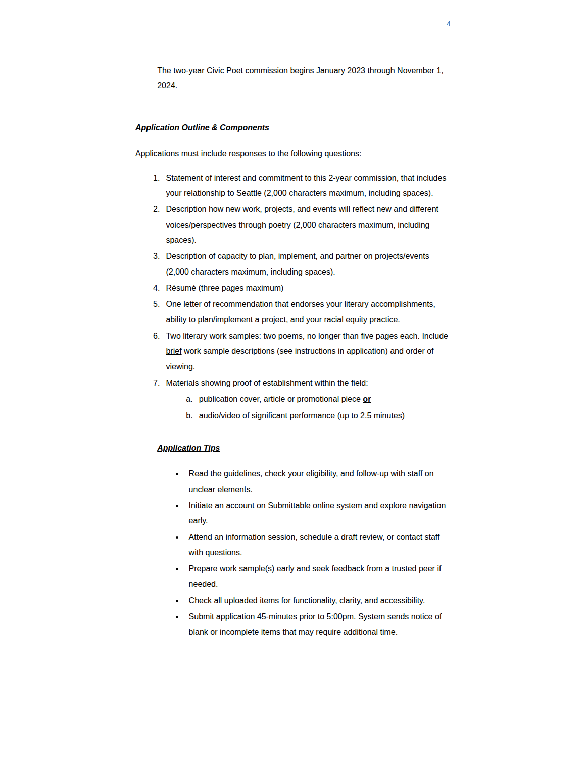4
The two-year Civic Poet commission begins January 2023 through November 1, 2024.
Application Outline & Components
Applications must include responses to the following questions:
Statement of interest and commitment to this 2-year commission, that includes your relationship to Seattle (2,000 characters maximum, including spaces).
Description how new work, projects, and events will reflect new and different voices/perspectives through poetry (2,000 characters maximum, including spaces).
Description of capacity to plan, implement, and partner on projects/events (2,000 characters maximum, including spaces).
Résumé (three pages maximum)
One letter of recommendation that endorses your literary accomplishments, ability to plan/implement a project, and your racial equity practice.
Two literary work samples: two poems, no longer than five pages each. Include brief work sample descriptions (see instructions in application) and order of viewing.
Materials showing proof of establishment within the field:
publication cover, article or promotional piece or
audio/video of significant performance (up to 2.5 minutes)
Application Tips
Read the guidelines, check your eligibility, and follow-up with staff on unclear elements.
Initiate an account on Submittable online system and explore navigation early.
Attend an information session, schedule a draft review, or contact staff with questions.
Prepare work sample(s) early and seek feedback from a trusted peer if needed.
Check all uploaded items for functionality, clarity, and accessibility.
Submit application 45-minutes prior to 5:00pm. System sends notice of blank or incomplete items that may require additional time.